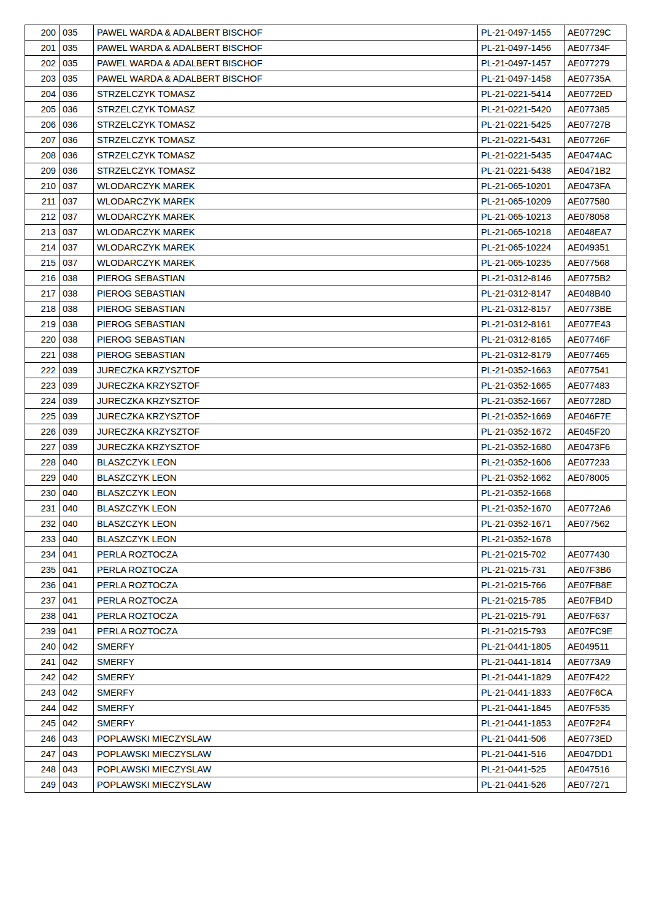| 200 | 035 | PAWEL WARDA & ADALBERT BISCHOF | PL-21-0497-1455 | AE07729C |
| 201 | 035 | PAWEL WARDA & ADALBERT BISCHOF | PL-21-0497-1456 | AE07734F |
| 202 | 035 | PAWEL WARDA & ADALBERT BISCHOF | PL-21-0497-1457 | AE077279 |
| 203 | 035 | PAWEL WARDA & ADALBERT BISCHOF | PL-21-0497-1458 | AE07735A |
| 204 | 036 | STRZELCZYK TOMASZ | PL-21-0221-5414 | AE0772ED |
| 205 | 036 | STRZELCZYK TOMASZ | PL-21-0221-5420 | AE077385 |
| 206 | 036 | STRZELCZYK TOMASZ | PL-21-0221-5425 | AE07727B |
| 207 | 036 | STRZELCZYK TOMASZ | PL-21-0221-5431 | AE07726F |
| 208 | 036 | STRZELCZYK TOMASZ | PL-21-0221-5435 | AE0474AC |
| 209 | 036 | STRZELCZYK TOMASZ | PL-21-0221-5438 | AE0471B2 |
| 210 | 037 | WLODARCZYK MAREK | PL-21-065-10201 | AE0473FA |
| 211 | 037 | WLODARCZYK MAREK | PL-21-065-10209 | AE077580 |
| 212 | 037 | WLODARCZYK MAREK | PL-21-065-10213 | AE078058 |
| 213 | 037 | WLODARCZYK MAREK | PL-21-065-10218 | AE048EA7 |
| 214 | 037 | WLODARCZYK MAREK | PL-21-065-10224 | AE049351 |
| 215 | 037 | WLODARCZYK MAREK | PL-21-065-10235 | AE077568 |
| 216 | 038 | PIEROG SEBASTIAN | PL-21-0312-8146 | AE0775B2 |
| 217 | 038 | PIEROG SEBASTIAN | PL-21-0312-8147 | AE048B40 |
| 218 | 038 | PIEROG SEBASTIAN | PL-21-0312-8157 | AE0773BE |
| 219 | 038 | PIEROG SEBASTIAN | PL-21-0312-8161 | AE077E43 |
| 220 | 038 | PIEROG SEBASTIAN | PL-21-0312-8165 | AE07746F |
| 221 | 038 | PIEROG SEBASTIAN | PL-21-0312-8179 | AE077465 |
| 222 | 039 | JURECZKA KRZYSZTOF | PL-21-0352-1663 | AE077541 |
| 223 | 039 | JURECZKA KRZYSZTOF | PL-21-0352-1665 | AE077483 |
| 224 | 039 | JURECZKA KRZYSZTOF | PL-21-0352-1667 | AE07728D |
| 225 | 039 | JURECZKA KRZYSZTOF | PL-21-0352-1669 | AE046F7E |
| 226 | 039 | JURECZKA KRZYSZTOF | PL-21-0352-1672 | AE045F20 |
| 227 | 039 | JURECZKA KRZYSZTOF | PL-21-0352-1680 | AE0473F6 |
| 228 | 040 | BLASZCZYK LEON | PL-21-0352-1606 | AE077233 |
| 229 | 040 | BLASZCZYK LEON | PL-21-0352-1662 | AE078005 |
| 230 | 040 | BLASZCZYK LEON | PL-21-0352-1668 | |
| 231 | 040 | BLASZCZYK LEON | PL-21-0352-1670 | AE0772A6 |
| 232 | 040 | BLASZCZYK LEON | PL-21-0352-1671 | AE077562 |
| 233 | 040 | BLASZCZYK LEON | PL-21-0352-1678 | |
| 234 | 041 | PERLA ROZTOCZA | PL-21-0215-702 | AE077430 |
| 235 | 041 | PERLA ROZTOCZA | PL-21-0215-731 | AE07F3B6 |
| 236 | 041 | PERLA ROZTOCZA | PL-21-0215-766 | AE07FB8E |
| 237 | 041 | PERLA ROZTOCZA | PL-21-0215-785 | AE07FB4D |
| 238 | 041 | PERLA ROZTOCZA | PL-21-0215-791 | AE07F637 |
| 239 | 041 | PERLA ROZTOCZA | PL-21-0215-793 | AE07FC9E |
| 240 | 042 | SMERFY | PL-21-0441-1805 | AE049511 |
| 241 | 042 | SMERFY | PL-21-0441-1814 | AE0773A9 |
| 242 | 042 | SMERFY | PL-21-0441-1829 | AE07F422 |
| 243 | 042 | SMERFY | PL-21-0441-1833 | AE07F6CA |
| 244 | 042 | SMERFY | PL-21-0441-1845 | AE07F535 |
| 245 | 042 | SMERFY | PL-21-0441-1853 | AE07F2F4 |
| 246 | 043 | POPLAWSKI MIECZYSLAW | PL-21-0441-506 | AE0773ED |
| 247 | 043 | POPLAWSKI MIECZYSLAW | PL-21-0441-516 | AE047DD1 |
| 248 | 043 | POPLAWSKI MIECZYSLAW | PL-21-0441-525 | AE047516 |
| 249 | 043 | POPLAWSKI MIECZYSLAW | PL-21-0441-526 | AE077271 |